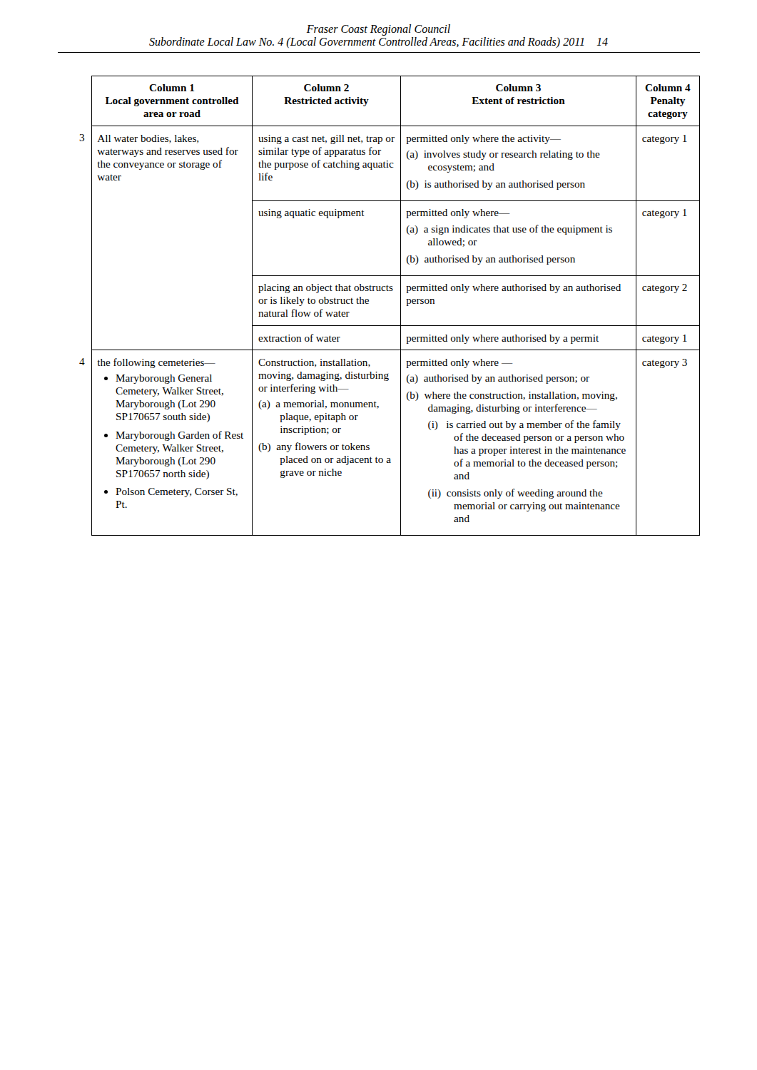Fraser Coast Regional Council Subordinate Local Law No. 4 (Local Government Controlled Areas, Facilities and Roads) 2011 14
| | Column 1 Local government controlled area or road | Column 2 Restricted activity | Column 3 Extent of restriction | Column 4 Penalty category |
| --- | --- | --- | --- | --- |
| 3 | All water bodies, lakes, waterways and reserves used for the conveyance or storage of water | using a cast net, gill net, trap or similar type of apparatus for the purpose of catching aquatic life | permitted only where the activity— (a) involves study or research relating to the ecosystem; and (b) is authorised by an authorised person | category 1 |
| | using aquatic equipment | permitted only where— (a) a sign indicates that use of the equipment is allowed; or (b) authorised by an authorised person | category 1 |
| | placing an object that obstructs or is likely to obstruct the natural flow of water | permitted only where authorised by an authorised person | category 2 |
| | extraction of water | permitted only where authorised by a permit | category 1 |
| 4 | the following cemeteries— Maryborough General Cemetery, Walker Street, Maryborough (Lot 290 SP170657 south side) Maryborough Garden of Rest Cemetery, Walker Street, Maryborough (Lot 290 SP170657 north side) Polson Cemetery, Corser St, Pt. | Construction, installation, moving, damaging, disturbing or interfering with— (a) a memorial, monument, plaque, epitaph or inscription; or (b) any flowers or tokens placed on or adjacent to a grave or niche | permitted only where — (a) authorised by an authorised person; or (b) where the construction, installation, moving, damaging, disturbing or interference— (i) is carried out by a member of the family of the deceased person or a person who has a proper interest in the maintenance of a memorial to the deceased person; and (ii) consists only of weeding around the memorial or carrying out maintenance and | category 3 |